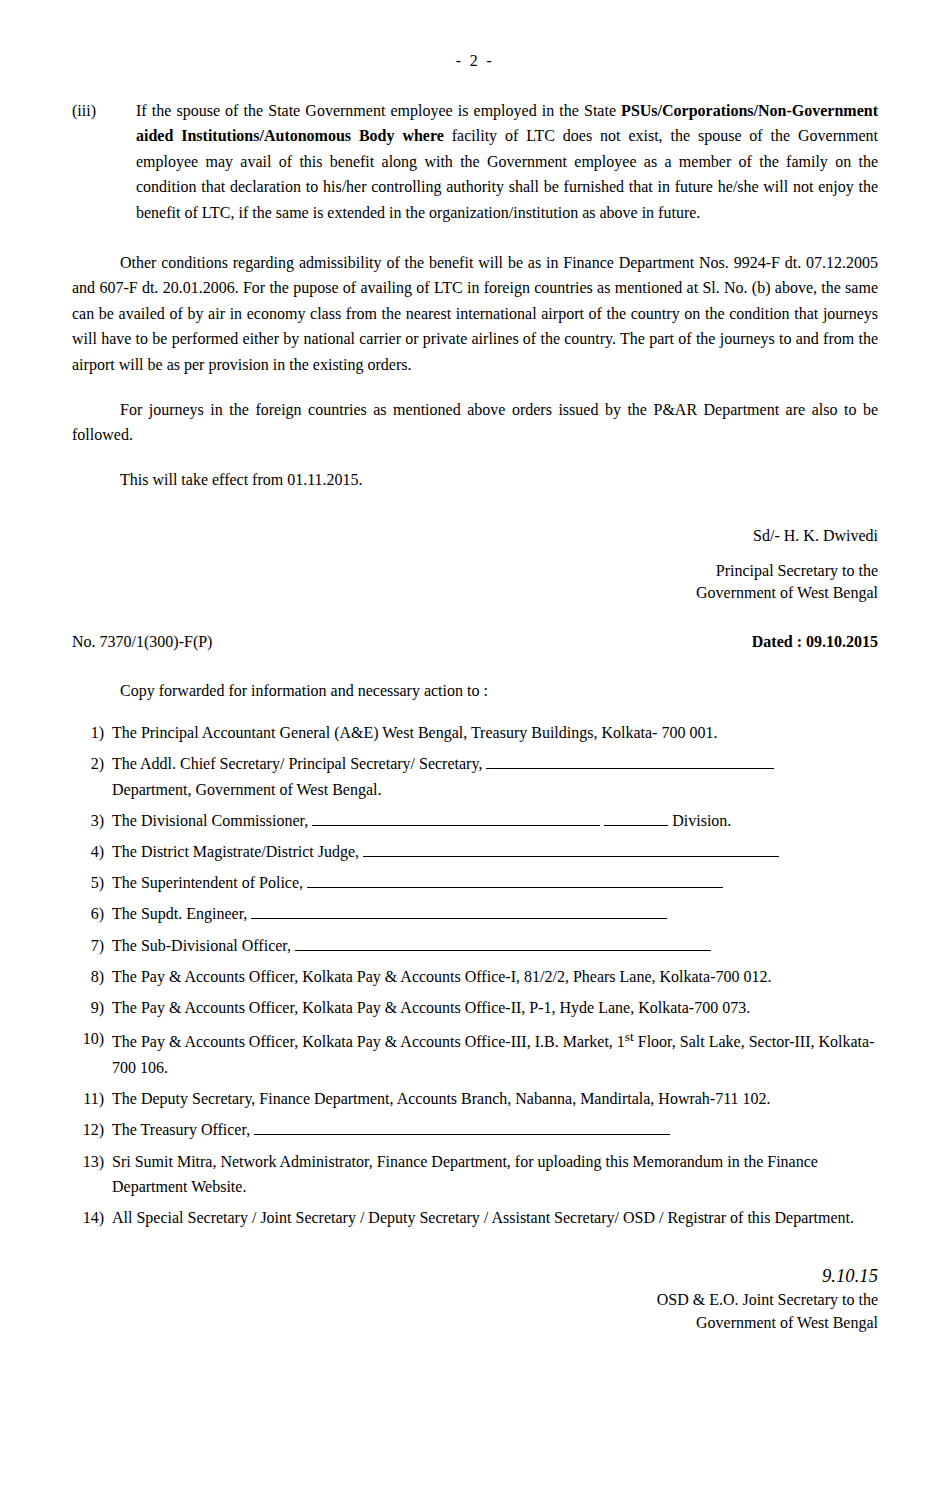- 2 -
(iii)
If the spouse of the State Government employee is employed in the State PSUs/Corporations/Non-Government aided Institutions/Autonomous Body where facility of LTC does not exist, the spouse of the Government employee may avail of this benefit along with the Government employee as a member of the family on the condition that declaration to his/her controlling authority shall be furnished that in future he/she will not enjoy the benefit of LTC, if the same is extended in the organization/institution as above in future.
Other conditions regarding admissibility of the benefit will be as in Finance Department Nos. 9924-F dt. 07.12.2005 and 607-F dt. 20.01.2006. For the pupose of availing of LTC in foreign countries as mentioned at Sl. No. (b) above, the same can be availed of by air in economy class from the nearest international airport of the country on the condition that journeys will have to be performed either by national carrier or private airlines of the country. The part of the journeys to and from the airport will be as per provision in the existing orders.
For journeys in the foreign countries as mentioned above orders issued by the P&AR Department are also to be followed.
This will take effect from 01.11.2015.
Sd/- H. K. Dwivedi
Principal Secretary to the
Government of West Bengal
No. 7370/1(300)-F(P) Dated : 09.10.2015
Copy forwarded for information and necessary action to :
The Principal Accountant General (A&E) West Bengal, Treasury Buildings, Kolkata- 700 001.
The Addl. Chief Secretary/ Principal Secretary/ Secretary,
Department, Government of West Bengal.
The Divisional Commissioner, Division.
The District Magistrate/District Judge,
The Superintendent of Police,
The Supdt. Engineer,
The Sub-Divisional Officer,
The Pay & Accounts Officer, Kolkata Pay & Accounts Office-I, 81/2/2, Phears Lane, Kolkata-700 012.
The Pay & Accounts Officer, Kolkata Pay & Accounts Office-II, P-1, Hyde Lane, Kolkata-700 073.
The Pay & Accounts Officer, Kolkata Pay & Accounts Office-III, I.B. Market, 1st Floor, Salt Lake, Sector-III, Kolkata-700 106.
The Deputy Secretary, Finance Department, Accounts Branch, Nabanna, Mandirtala, Howrah-711 102.
The Treasury Officer,
Sri Sumit Mitra, Network Administrator, Finance Department, for uploading this Memorandum in the Finance Department Website.
All Special Secretary / Joint Secretary / Deputy Secretary / Assistant Secretary/ OSD / Registrar of this Department.
9.10.15
OSD & E.O. Joint Secretary to the
Government of West Bengal